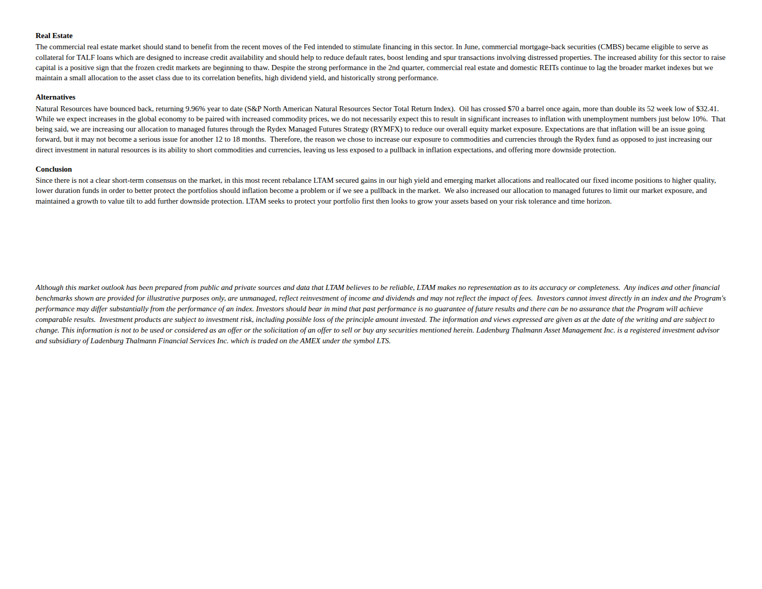Real Estate
The commercial real estate market should stand to benefit from the recent moves of the Fed intended to stimulate financing in this sector. In June, commercial mortgage-back securities (CMBS) became eligible to serve as collateral for TALF loans which are designed to increase credit availability and should help to reduce default rates, boost lending and spur transactions involving distressed properties. The increased ability for this sector to raise capital is a positive sign that the frozen credit markets are beginning to thaw. Despite the strong performance in the 2nd quarter, commercial real estate and domestic REITs continue to lag the broader market indexes but we maintain a small allocation to the asset class due to its correlation benefits, high dividend yield, and historically strong performance.
Alternatives
Natural Resources have bounced back, returning 9.96% year to date (S&P North American Natural Resources Sector Total Return Index). Oil has crossed $70 a barrel once again, more than double its 52 week low of $32.41. While we expect increases in the global economy to be paired with increased commodity prices, we do not necessarily expect this to result in significant increases to inflation with unemployment numbers just below 10%. That being said, we are increasing our allocation to managed futures through the Rydex Managed Futures Strategy (RYMFX) to reduce our overall equity market exposure. Expectations are that inflation will be an issue going forward, but it may not become a serious issue for another 12 to 18 months. Therefore, the reason we chose to increase our exposure to commodities and currencies through the Rydex fund as opposed to just increasing our direct investment in natural resources is its ability to short commodities and currencies, leaving us less exposed to a pullback in inflation expectations, and offering more downside protection.
Conclusion
Since there is not a clear short-term consensus on the market, in this most recent rebalance LTAM secured gains in our high yield and emerging market allocations and reallocated our fixed income positions to higher quality, lower duration funds in order to better protect the portfolios should inflation become a problem or if we see a pullback in the market. We also increased our allocation to managed futures to limit our market exposure, and maintained a growth to value tilt to add further downside protection. LTAM seeks to protect your portfolio first then looks to grow your assets based on your risk tolerance and time horizon.
Although this market outlook has been prepared from public and private sources and data that LTAM believes to be reliable, LTAM makes no representation as to its accuracy or completeness. Any indices and other financial benchmarks shown are provided for illustrative purposes only, are unmanaged, reflect reinvestment of income and dividends and may not reflect the impact of fees. Investors cannot invest directly in an index and the Program's performance may differ substantially from the performance of an index. Investors should bear in mind that past performance is no guarantee of future results and there can be no assurance that the Program will achieve comparable results. Investment products are subject to investment risk, including possible loss of the principle amount invested. The information and views expressed are given as at the date of the writing and are subject to change. This information is not to be used or considered as an offer or the solicitation of an offer to sell or buy any securities mentioned herein. Ladenburg Thalmann Asset Management Inc. is a registered investment advisor and subsidiary of Ladenburg Thalmann Financial Services Inc. which is traded on the AMEX under the symbol LTS.